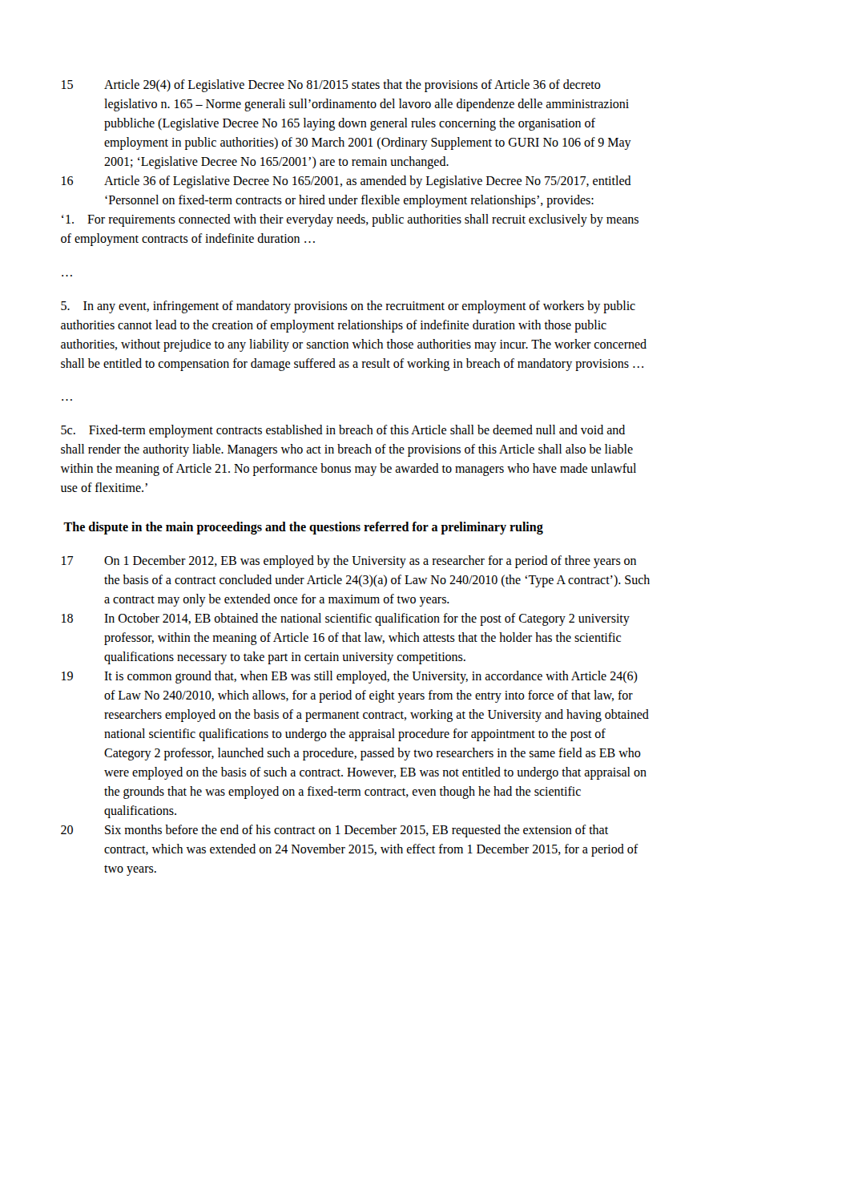15
Article 29(4) of Legislative Decree No 81/2015 states that the provisions of Article 36 of decreto legislativo n. 165 – Norme generali sull’ordinamento del lavoro alle dipendenze delle amministrazioni pubbliche (Legislative Decree No 165 laying down general rules concerning the organisation of employment in public authorities) of 30 March 2001 (Ordinary Supplement to GURI No 106 of 9 May 2001; ‘Legislative Decree No 165/2001’) are to remain unchanged.
16
Article 36 of Legislative Decree No 165/2001, as amended by Legislative Decree No 75/2017, entitled ‘Personnel on fixed-term contracts or hired under flexible employment relationships’, provides:
‘1. For requirements connected with their everyday needs, public authorities shall recruit exclusively by means of employment contracts of indefinite duration …
…
5. In any event, infringement of mandatory provisions on the recruitment or employment of workers by public authorities cannot lead to the creation of employment relationships of indefinite duration with those public authorities, without prejudice to any liability or sanction which those authorities may incur. The worker concerned shall be entitled to compensation for damage suffered as a result of working in breach of mandatory provisions …
…
5c. Fixed-term employment contracts established in breach of this Article shall be deemed null and void and shall render the authority liable. Managers who act in breach of the provisions of this Article shall also be liable within the meaning of Article 21. No performance bonus may be awarded to managers who have made unlawful use of flexitime.’
The dispute in the main proceedings and the questions referred for a preliminary ruling
17
On 1 December 2012, EB was employed by the University as a researcher for a period of three years on the basis of a contract concluded under Article 24(3)(a) of Law No 240/2010 (the ‘Type A contract’). Such a contract may only be extended once for a maximum of two years.
18
In October 2014, EB obtained the national scientific qualification for the post of Category 2 university professor, within the meaning of Article 16 of that law, which attests that the holder has the scientific qualifications necessary to take part in certain university competitions.
19
It is common ground that, when EB was still employed, the University, in accordance with Article 24(6) of Law No 240/2010, which allows, for a period of eight years from the entry into force of that law, for researchers employed on the basis of a permanent contract, working at the University and having obtained national scientific qualifications to undergo the appraisal procedure for appointment to the post of Category 2 professor, launched such a procedure, passed by two researchers in the same field as EB who were employed on the basis of such a contract. However, EB was not entitled to undergo that appraisal on the grounds that he was employed on a fixed-term contract, even though he had the scientific qualifications.
20
Six months before the end of his contract on 1 December 2015, EB requested the extension of that contract, which was extended on 24 November 2015, with effect from 1 December 2015, for a period of two years.